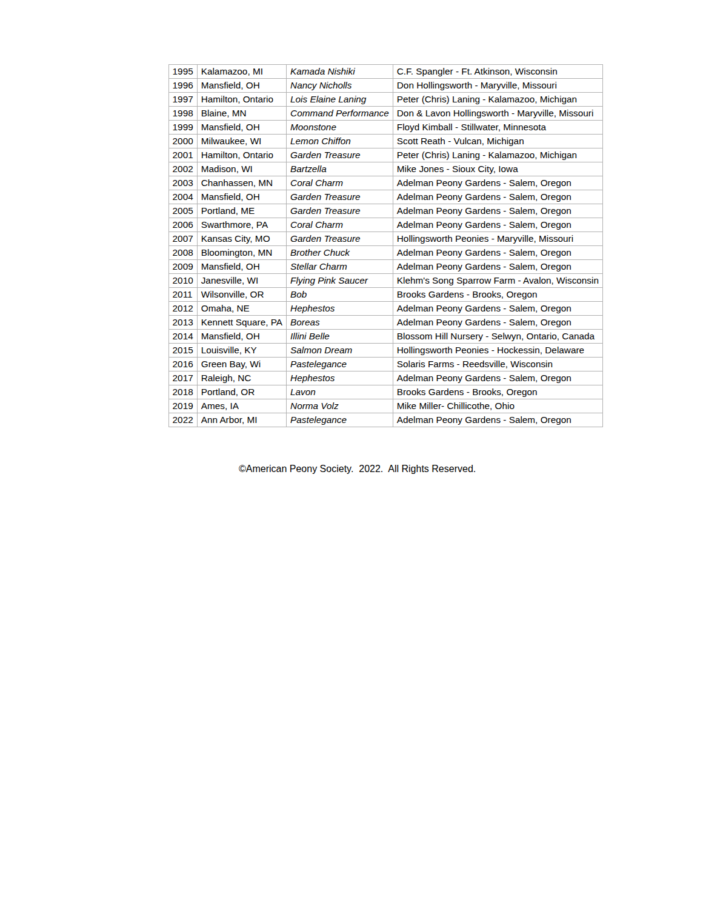| 1995 | Kalamazoo, MI | Kamada Nishiki | C.F. Spangler - Ft. Atkinson, Wisconsin |
| 1996 | Mansfield, OH | Nancy Nicholls | Don Hollingsworth - Maryville, Missouri |
| 1997 | Hamilton, Ontario | Lois Elaine Laning | Peter (Chris) Laning - Kalamazoo, Michigan |
| 1998 | Blaine, MN | Command Performance | Don & Lavon Hollingsworth - Maryville, Missouri |
| 1999 | Mansfield, OH | Moonstone | Floyd Kimball - Stillwater, Minnesota |
| 2000 | Milwaukee, WI | Lemon Chiffon | Scott Reath - Vulcan, Michigan |
| 2001 | Hamilton, Ontario | Garden Treasure | Peter (Chris) Laning - Kalamazoo, Michigan |
| 2002 | Madison, WI | Bartzella | Mike Jones - Sioux City, Iowa |
| 2003 | Chanhassen, MN | Coral Charm | Adelman Peony Gardens - Salem, Oregon |
| 2004 | Mansfield, OH | Garden Treasure | Adelman Peony Gardens - Salem, Oregon |
| 2005 | Portland, ME | Garden Treasure | Adelman Peony Gardens - Salem, Oregon |
| 2006 | Swarthmore, PA | Coral Charm | Adelman Peony Gardens - Salem, Oregon |
| 2007 | Kansas City, MO | Garden Treasure | Hollingsworth Peonies - Maryville, Missouri |
| 2008 | Bloomington, MN | Brother Chuck | Adelman Peony Gardens - Salem, Oregon |
| 2009 | Mansfield, OH | Stellar Charm | Adelman Peony Gardens - Salem, Oregon |
| 2010 | Janesville, WI | Flying Pink Saucer | Klehm's Song Sparrow Farm - Avalon, Wisconsin |
| 2011 | Wilsonville, OR | Bob | Brooks Gardens - Brooks, Oregon |
| 2012 | Omaha, NE | Hephestos | Adelman Peony Gardens - Salem, Oregon |
| 2013 | Kennett Square, PA | Boreas | Adelman Peony Gardens - Salem, Oregon |
| 2014 | Mansfield, OH | Illini Belle | Blossom Hill Nursery - Selwyn, Ontario, Canada |
| 2015 | Louisville, KY | Salmon Dream | Hollingsworth Peonies - Hockessin, Delaware |
| 2016 | Green Bay, Wi | Pastelegance | Solaris Farms - Reedsville, Wisconsin |
| 2017 | Raleigh, NC | Hephestos | Adelman Peony Gardens - Salem, Oregon |
| 2018 | Portland, OR | Lavon | Brooks Gardens - Brooks, Oregon |
| 2019 | Ames, IA | Norma Volz | Mike Miller- Chillicothe, Ohio |
| 2022 | Ann Arbor, MI | Pastelegance | Adelman Peony Gardens - Salem, Oregon |
©American Peony Society. 2022. All Rights Reserved.